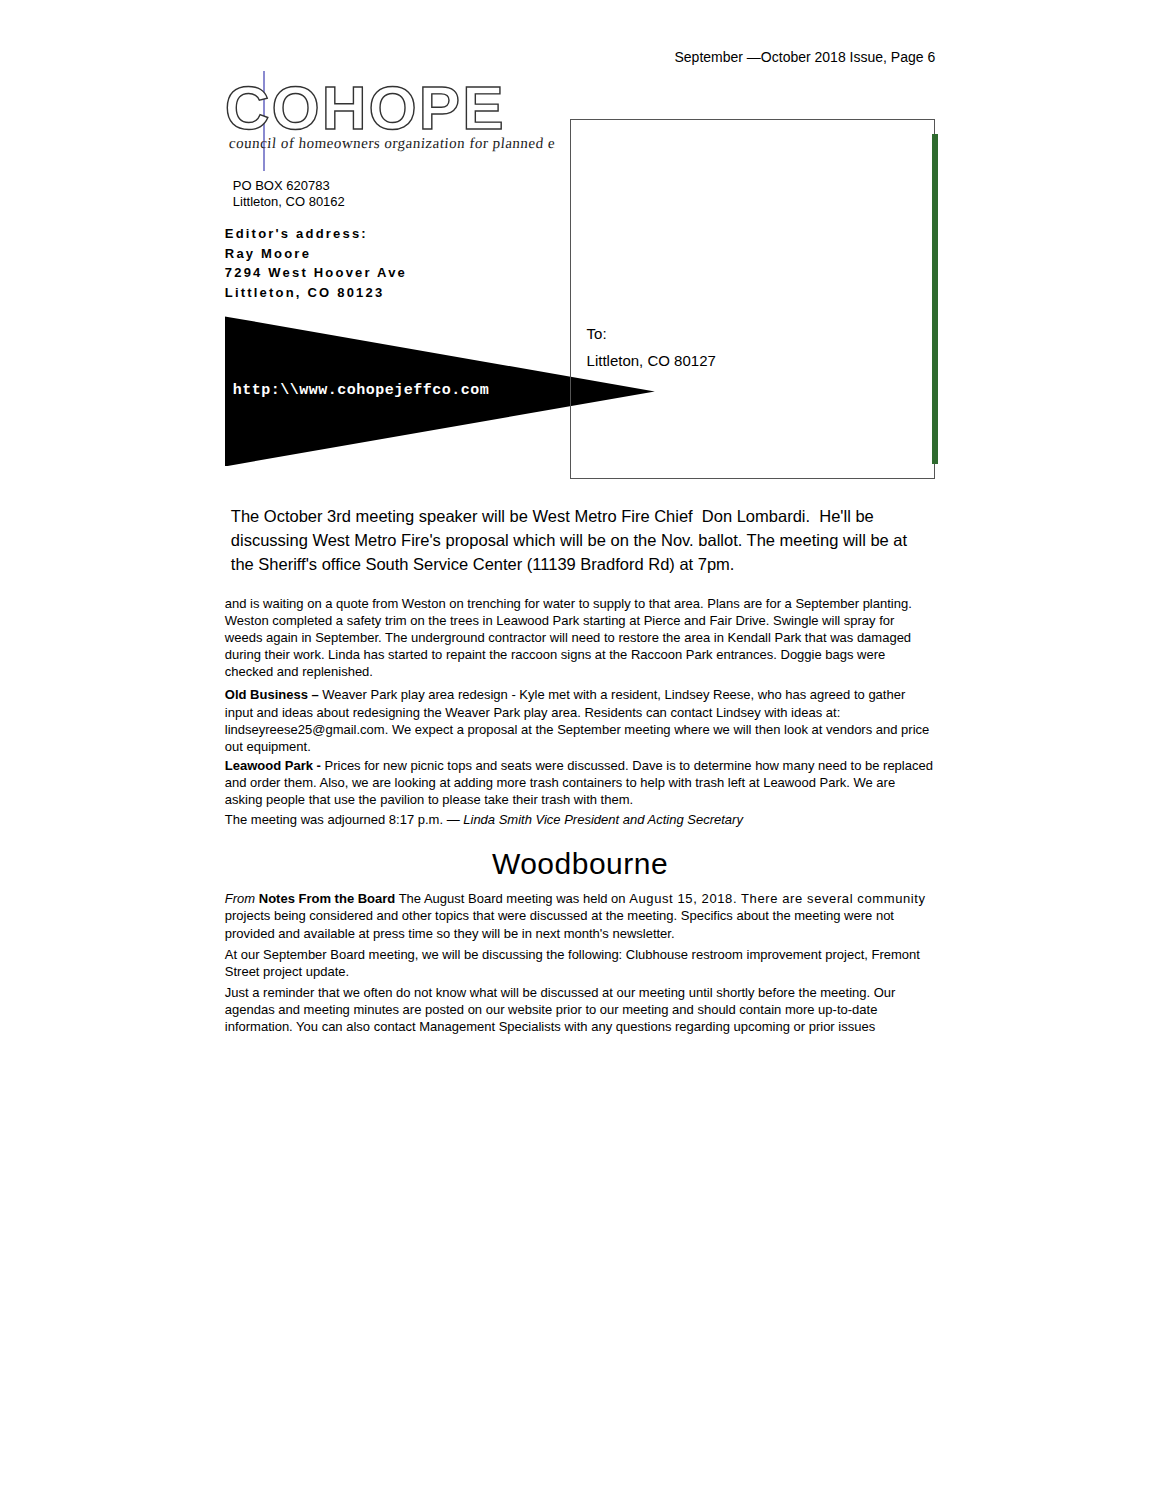September —October 2018 Issue, Page 6
COHOPE
council of homeowners organization for planned environment
PO BOX 620783
Littleton, CO 80162
Editor's address:
Ray Moore
7294 West Hoover Ave
Littleton, CO 80123
http:\\www.cohopejeffco.com
To:
Littleton, CO 80127
The October 3rd meeting speaker will be West Metro Fire Chief Don Lombardi. He'll be discussing West Metro Fire's proposal which will be on the Nov. ballot. The meeting will be at the Sheriff's office South Service Center (11139 Bradford Rd) at 7pm.
and is waiting on a quote from Weston on trenching for water to supply to that area. Plans are for a September planting. Weston completed a safety trim on the trees in Leawood Park starting at Pierce and Fair Drive. Swingle will spray for weeds again in September. The underground contractor will need to restore the area in Kendall Park that was damaged during their work. Linda has started to repaint the raccoon signs at the Raccoon Park entrances. Doggie bags were checked and replenished.
Old Business – Weaver Park play area redesign - Kyle met with a resident, Lindsey Reese, who has agreed to gather input and ideas about redesigning the Weaver Park play area. Residents can contact Lindsey with ideas at: lindseyreese25@gmail.com. We expect a proposal at the September meeting where we will then look at vendors and price out equipment.
Leawood Park - Prices for new picnic tops and seats were discussed. Dave is to determine how many need to be replaced and order them. Also, we are looking at adding more trash containers to help with trash left at Leawood Park. We are asking people that use the pavilion to please take their trash with them.
The meeting was adjourned 8:17 p.m. — Linda Smith Vice President and Acting Secretary
Woodbourne
From Notes From the Board The August Board meeting was held on August 15, 2018. There are several community projects being considered and other topics that were discussed at the meeting. Specifics about the meeting were not provided and available at press time so they will be in next month's newsletter.
At our September Board meeting, we will be discussing the following: Clubhouse restroom improvement project, Fremont Street project update.
Just a reminder that we often do not know what will be discussed at our meeting until shortly before the meeting. Our agendas and meeting minutes are posted on our website prior to our meeting and should contain more up-to-date information. You can also contact Management Specialists with any questions regarding upcoming or prior issues